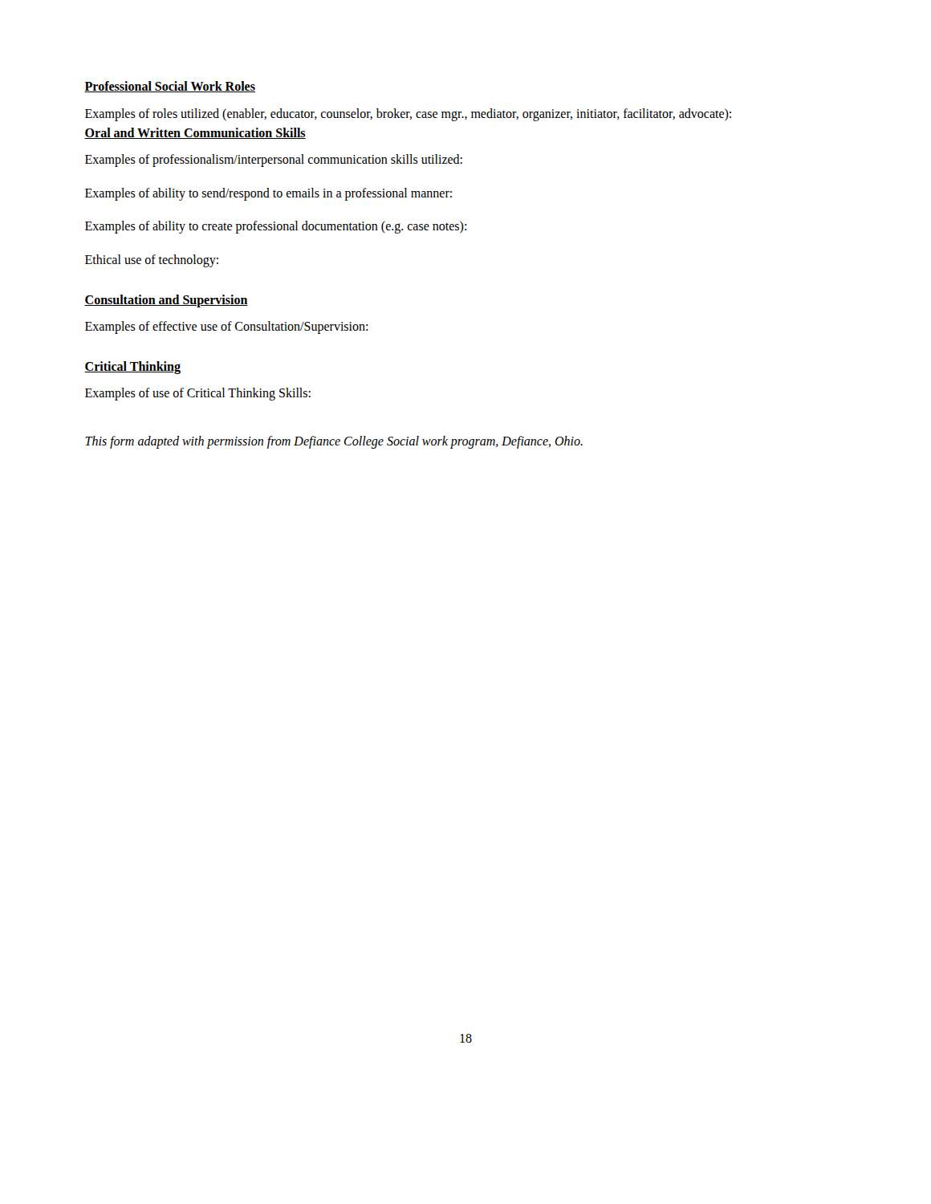Professional Social Work Roles
Examples of roles utilized (enabler, educator, counselor, broker, case mgr., mediator, organizer, initiator, facilitator, advocate):
Oral and Written Communication Skills
Examples of professionalism/interpersonal communication skills utilized:
Examples of ability to send/respond to emails in a professional manner:
Examples of ability to create professional documentation (e.g. case notes):
Ethical use of technology:
Consultation and Supervision
Examples of effective use of Consultation/Supervision:
Critical Thinking
Examples of use of Critical Thinking Skills:
This form adapted with permission from Defiance College Social work program, Defiance, Ohio.
18